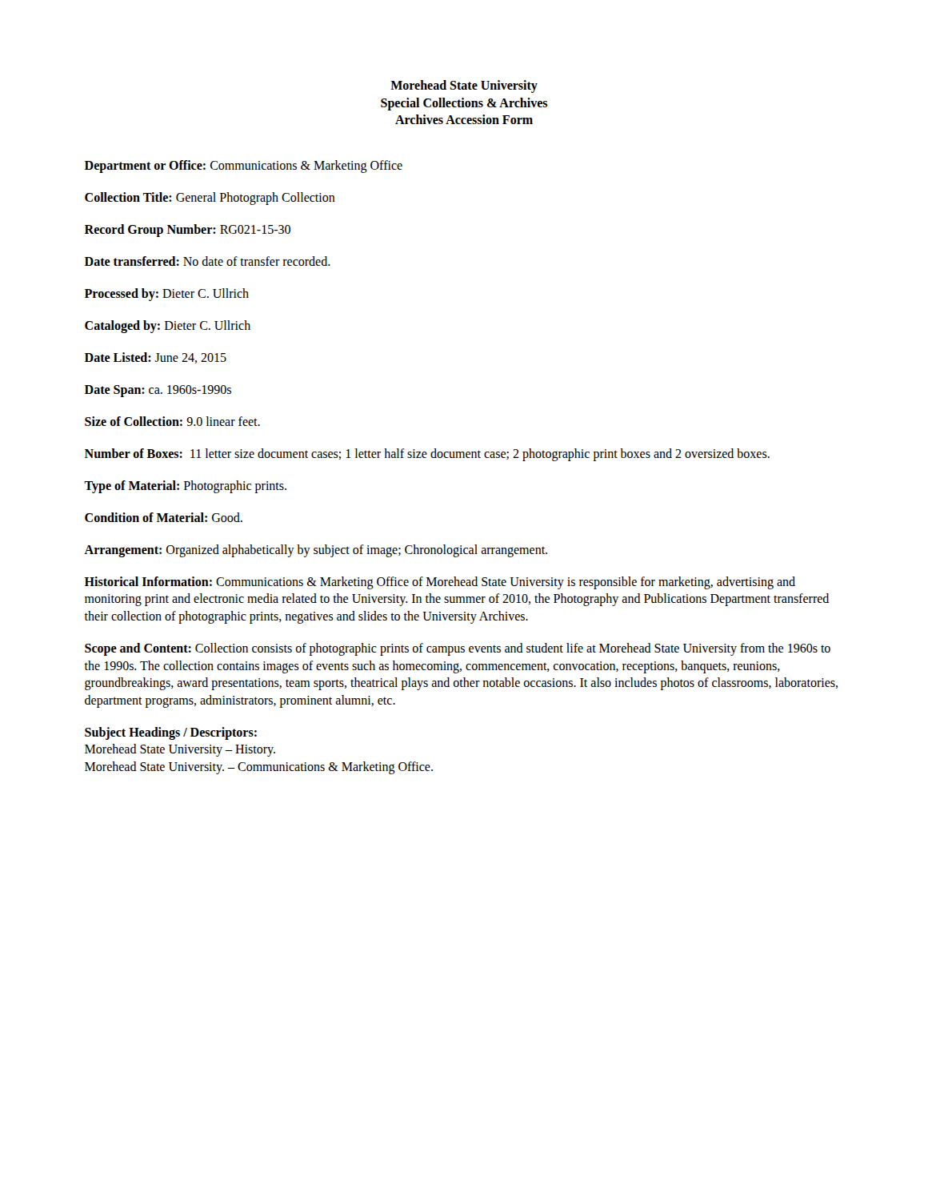Morehead State University
Special Collections & Archives
Archives Accession Form
Department or Office: Communications & Marketing Office
Collection Title: General Photograph Collection
Record Group Number: RG021-15-30
Date transferred: No date of transfer recorded.
Processed by: Dieter C. Ullrich
Cataloged by: Dieter C. Ullrich
Date Listed: June 24, 2015
Date Span: ca. 1960s-1990s
Size of Collection: 9.0 linear feet.
Number of Boxes: 11 letter size document cases; 1 letter half size document case; 2 photographic print boxes and 2 oversized boxes.
Type of Material: Photographic prints.
Condition of Material: Good.
Arrangement: Organized alphabetically by subject of image; Chronological arrangement.
Historical Information: Communications & Marketing Office of Morehead State University is responsible for marketing, advertising and monitoring print and electronic media related to the University. In the summer of 2010, the Photography and Publications Department transferred their collection of photographic prints, negatives and slides to the University Archives.
Scope and Content: Collection consists of photographic prints of campus events and student life at Morehead State University from the 1960s to the 1990s. The collection contains images of events such as homecoming, commencement, convocation, receptions, banquets, reunions, groundbreakings, award presentations, team sports, theatrical plays and other notable occasions. It also includes photos of classrooms, laboratories, department programs, administrators, prominent alumni, etc.
Subject Headings / Descriptors:
Morehead State University – History.
Morehead State University. – Communications & Marketing Office.